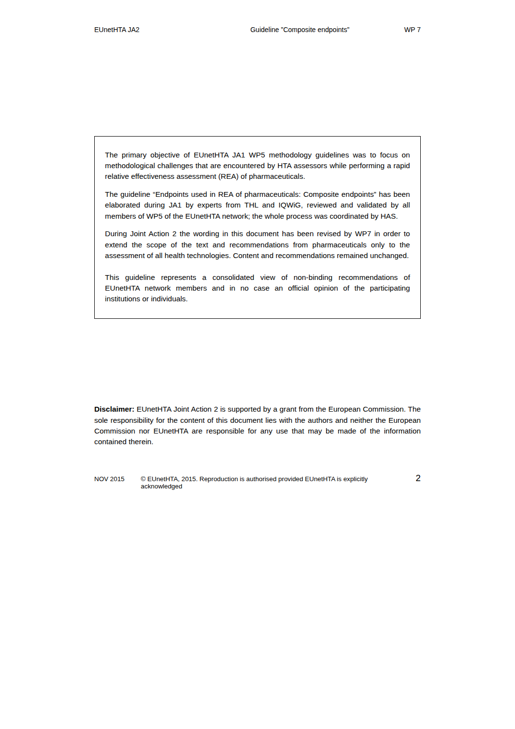EUnetHTA JA2
Guideline ”Composite endpoints”
WP 7
The primary objective of EUnetHTA JA1 WP5 methodology guidelines was to focus on methodological challenges that are encountered by HTA assessors while performing a rapid relative effectiveness assessment (REA) of pharmaceuticals.
The guideline “Endpoints used in REA of pharmaceuticals: Composite endpoints” has been elaborated during JA1 by experts from THL and IQWiG, reviewed and validated by all members of WP5 of the EUnetHTA network; the whole process was coordinated by HAS.
During Joint Action 2 the wording in this document has been revised by WP7 in order to extend the scope of the text and recommendations from pharmaceuticals only to the assessment of all health technologies. Content and recommendations remained unchanged.
This guideline represents a consolidated view of non-binding recommendations of EUnetHTA network members and in no case an official opinion of the participating institutions or individuals.
Disclaimer: EUnetHTA Joint Action 2 is supported by a grant from the European Commission. The sole responsibility for the content of this document lies with the authors and neither the European Commission nor EUnetHTA are responsible for any use that may be made of the information contained therein.
NOV 2015
© EUnetHTA, 2015. Reproduction is authorised provided EUnetHTA is explicitly acknowledged
2